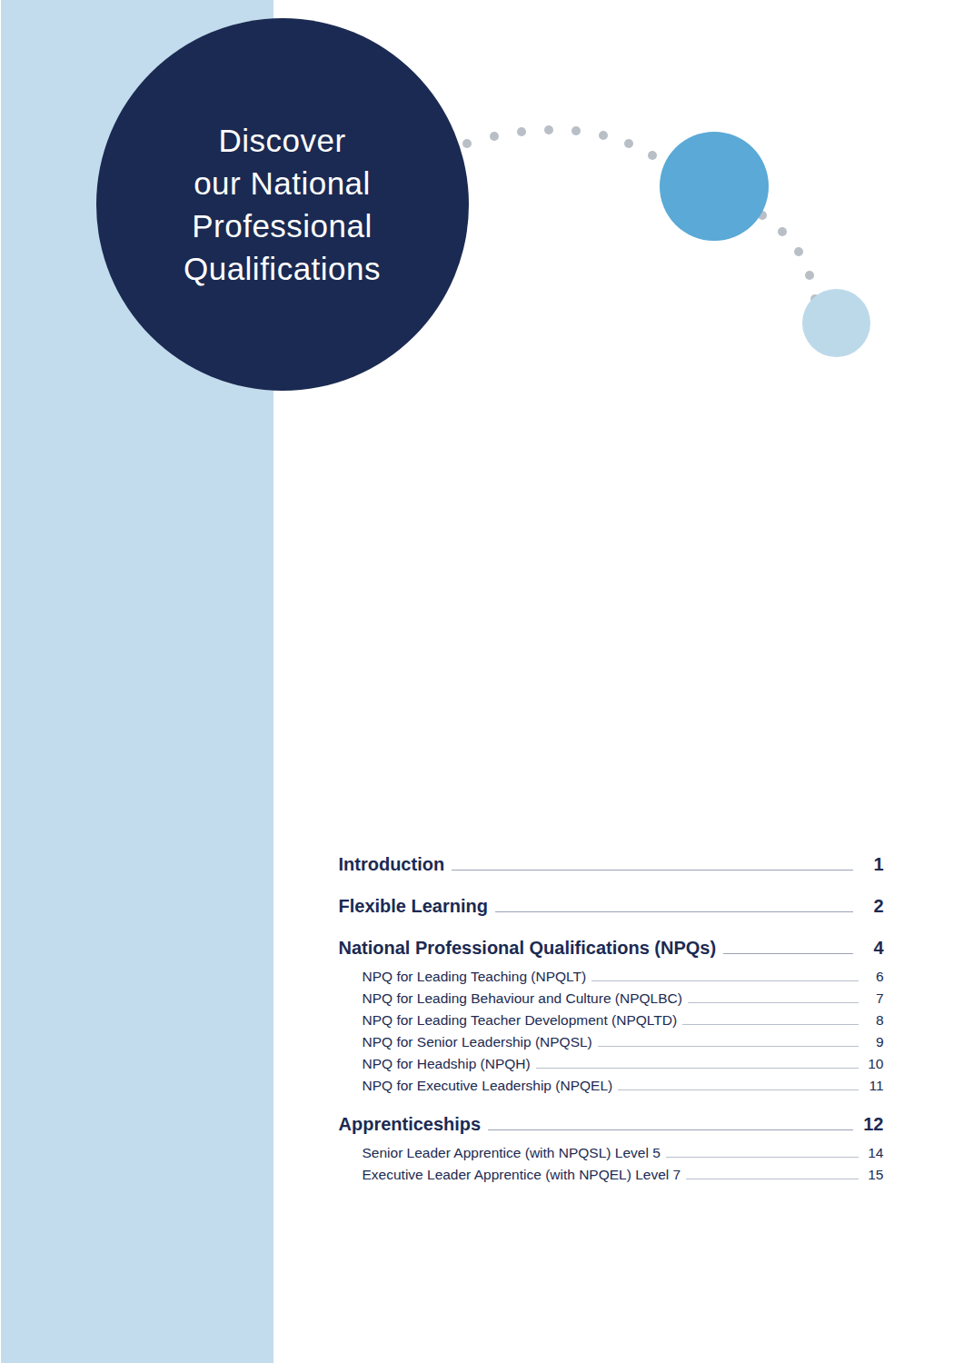Discover
our National
Professional
Qualifications
Introduction 1
Flexible Learning 2
National Professional Qualifications (NPQs) 4
NPQ for Leading Teaching (NPQLT) 6
NPQ for Leading Behaviour and Culture (NPQLBC) 7
NPQ for Leading Teacher Development (NPQLTD) 8
NPQ for Senior Leadership (NPQSL) 9
NPQ for Headship (NPQH) 10
NPQ for Executive Leadership (NPQEL) 11
Apprenticeships 12
Senior Leader Apprentice (with NPQSL) Level 5 14
Executive Leader Apprentice (with NPQEL) Level 7 15